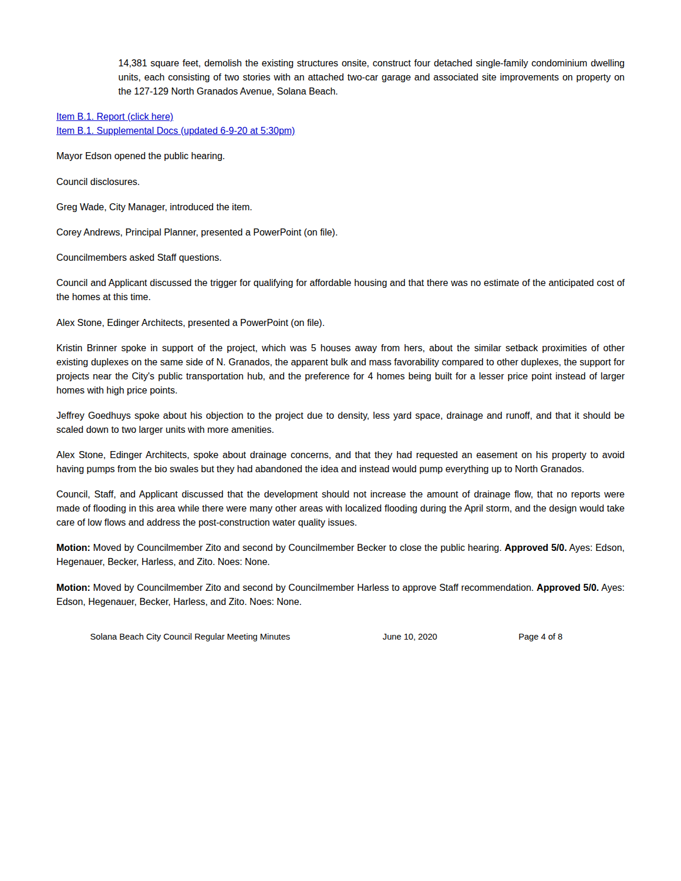14,381 square feet, demolish the existing structures onsite, construct four detached single-family condominium dwelling units, each consisting of two stories with an attached two-car garage and associated site improvements on property on the 127-129 North Granados Avenue, Solana Beach.
Item B.1. Report (click here) Item B.1. Supplemental Docs (updated 6-9-20 at 5:30pm)
Mayor Edson opened the public hearing.
Council disclosures.
Greg Wade, City Manager, introduced the item.
Corey Andrews, Principal Planner, presented a PowerPoint (on file).
Councilmembers asked Staff questions.
Council and Applicant discussed the trigger for qualifying for affordable housing and that there was no estimate of the anticipated cost of the homes at this time.
Alex Stone, Edinger Architects, presented a PowerPoint (on file).
Kristin Brinner spoke in support of the project, which was 5 houses away from hers, about the similar setback proximities of other existing duplexes on the same side of N. Granados, the apparent bulk and mass favorability compared to other duplexes, the support for projects near the City's public transportation hub, and the preference for 4 homes being built for a lesser price point instead of larger homes with high price points.
Jeffrey Goedhuys spoke about his objection to the project due to density, less yard space, drainage and runoff, and that it should be scaled down to two larger units with more amenities.
Alex Stone, Edinger Architects, spoke about drainage concerns, and that they had requested an easement on his property to avoid having pumps from the bio swales but they had abandoned the idea and instead would pump everything up to North Granados.
Council, Staff, and Applicant discussed that the development should not increase the amount of drainage flow, that no reports were made of flooding in this area while there were many other areas with localized flooding during the April storm, and the design would take care of low flows and address the post-construction water quality issues.
Motion: Moved by Councilmember Zito and second by Councilmember Becker to close the public hearing. Approved 5/0. Ayes: Edson, Hegenauer, Becker, Harless, and Zito. Noes: None.
Motion: Moved by Councilmember Zito and second by Councilmember Harless to approve Staff recommendation. Approved 5/0. Ayes: Edson, Hegenauer, Becker, Harless, and Zito. Noes: None.
Solana Beach City Council Regular Meeting Minutes June 10, 2020 Page 4 of 8